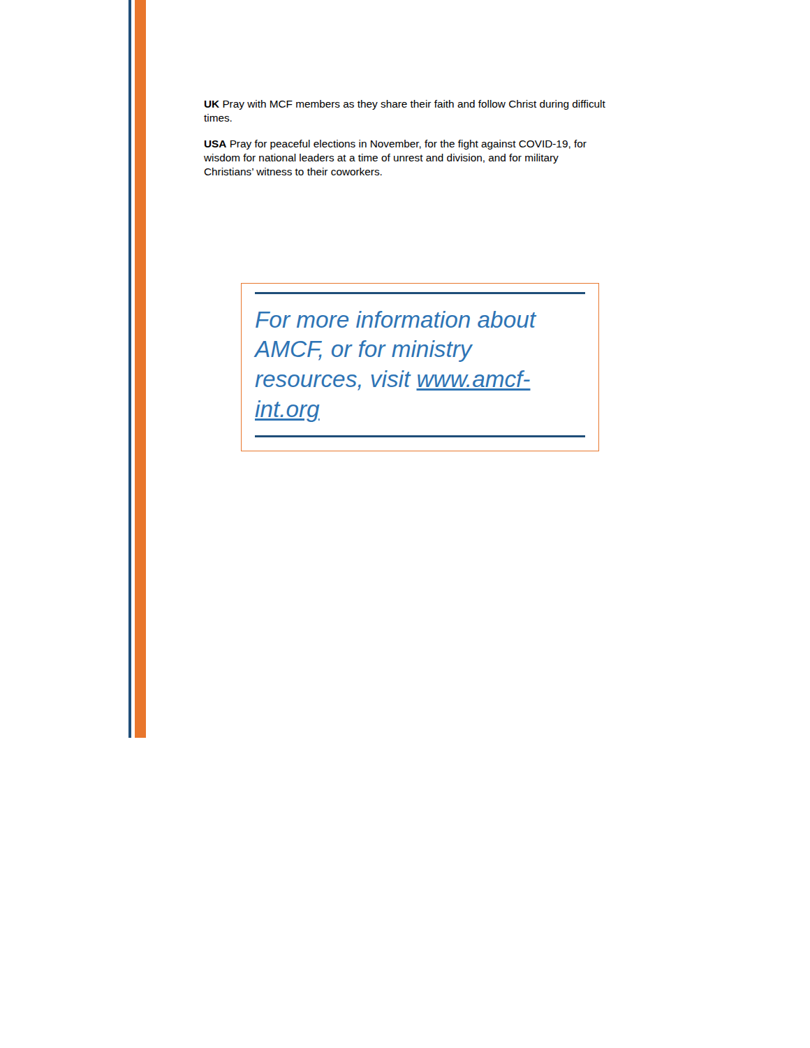UK Pray with MCF members as they share their faith and follow Christ during difficult times.
USA Pray for peaceful elections in November, for the fight against COVID-19, for wisdom for national leaders at a time of unrest and division, and for military Christians’ witness to their coworkers.
For more information about AMCF, or for ministry resources, visit www.amcf-int.org